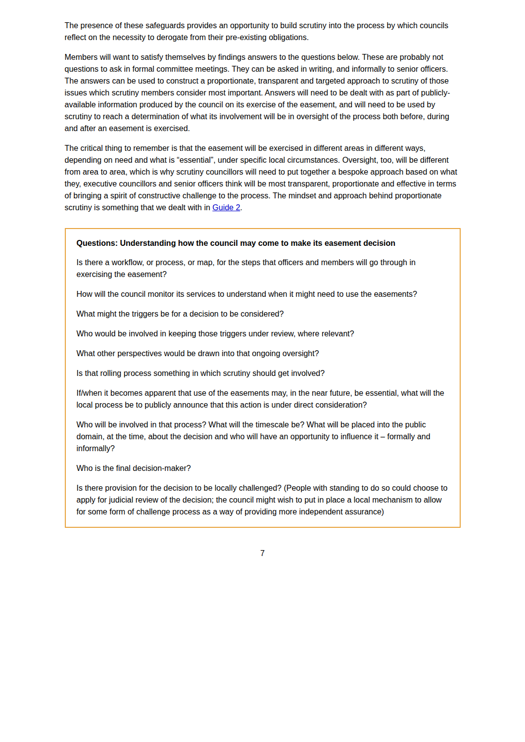The presence of these safeguards provides an opportunity to build scrutiny into the process by which councils reflect on the necessity to derogate from their pre-existing obligations.
Members will want to satisfy themselves by findings answers to the questions below. These are probably not questions to ask in formal committee meetings. They can be asked in writing, and informally to senior officers. The answers can be used to construct a proportionate, transparent and targeted approach to scrutiny of those issues which scrutiny members consider most important. Answers will need to be dealt with as part of publicly-available information produced by the council on its exercise of the easement, and will need to be used by scrutiny to reach a determination of what its involvement will be in oversight of the process both before, during and after an easement is exercised.
The critical thing to remember is that the easement will be exercised in different areas in different ways, depending on need and what is “essential”, under specific local circumstances. Oversight, too, will be different from area to area, which is why scrutiny councillors will need to put together a bespoke approach based on what they, executive councillors and senior officers think will be most transparent, proportionate and effective in terms of bringing a spirit of constructive challenge to the process. The mindset and approach behind proportionate scrutiny is something that we dealt with in Guide 2.
Questions: Understanding how the council may come to make its easement decision
Is there a workflow, or process, or map, for the steps that officers and members will go through in exercising the easement?
How will the council monitor its services to understand when it might need to use the easements?
What might the triggers be for a decision to be considered?
Who would be involved in keeping those triggers under review, where relevant?
What other perspectives would be drawn into that ongoing oversight?
Is that rolling process something in which scrutiny should get involved?
If/when it becomes apparent that use of the easements may, in the near future, be essential, what will the local process be to publicly announce that this action is under direct consideration?
Who will be involved in that process? What will the timescale be? What will be placed into the public domain, at the time, about the decision and who will have an opportunity to influence it – formally and informally?
Who is the final decision-maker?
Is there provision for the decision to be locally challenged? (People with standing to do so could choose to apply for judicial review of the decision; the council might wish to put in place a local mechanism to allow for some form of challenge process as a way of providing more independent assurance)
7